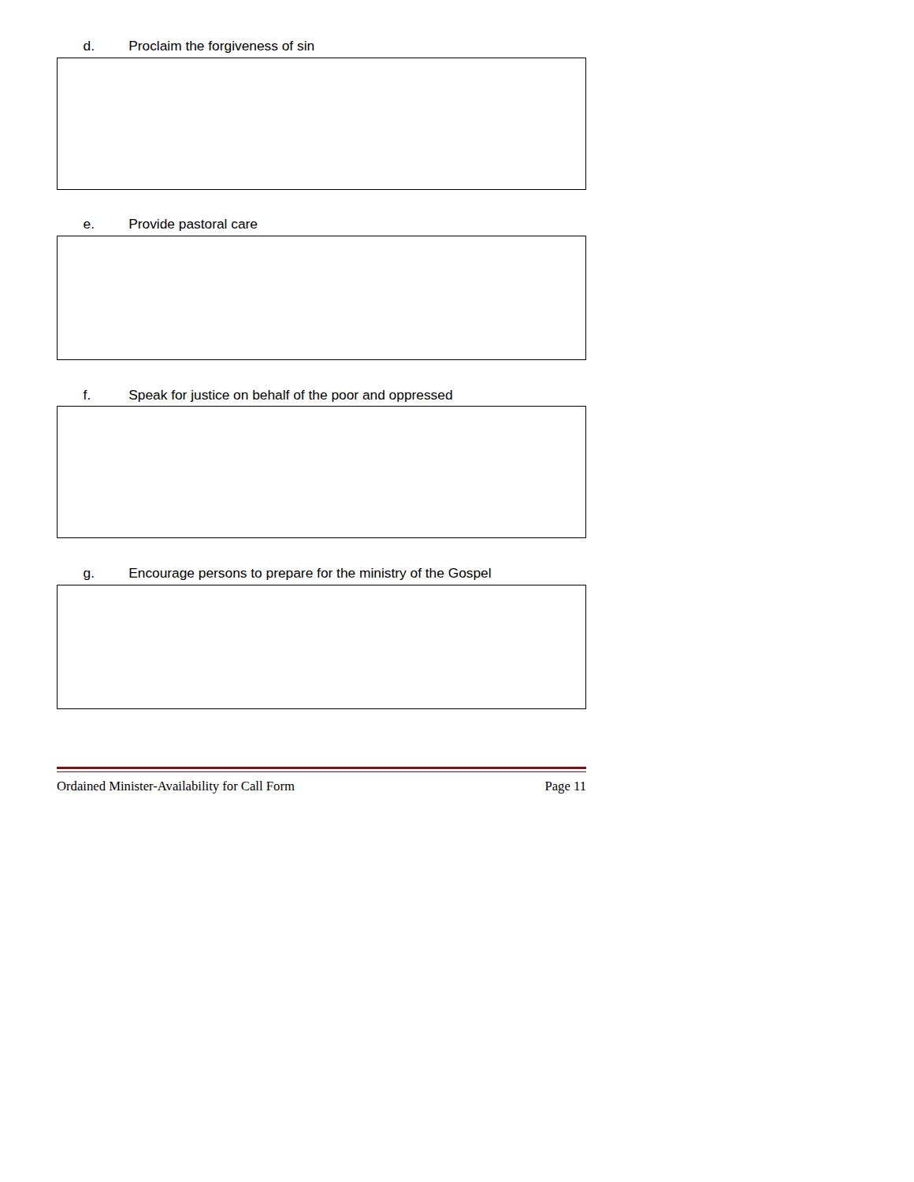d. Proclaim the forgiveness of sin
e. Provide pastoral care
f. Speak for justice on behalf of the poor and oppressed
g. Encourage persons to prepare for the ministry of the Gospel
Ordained Minister-Availability for Call Form Page 11